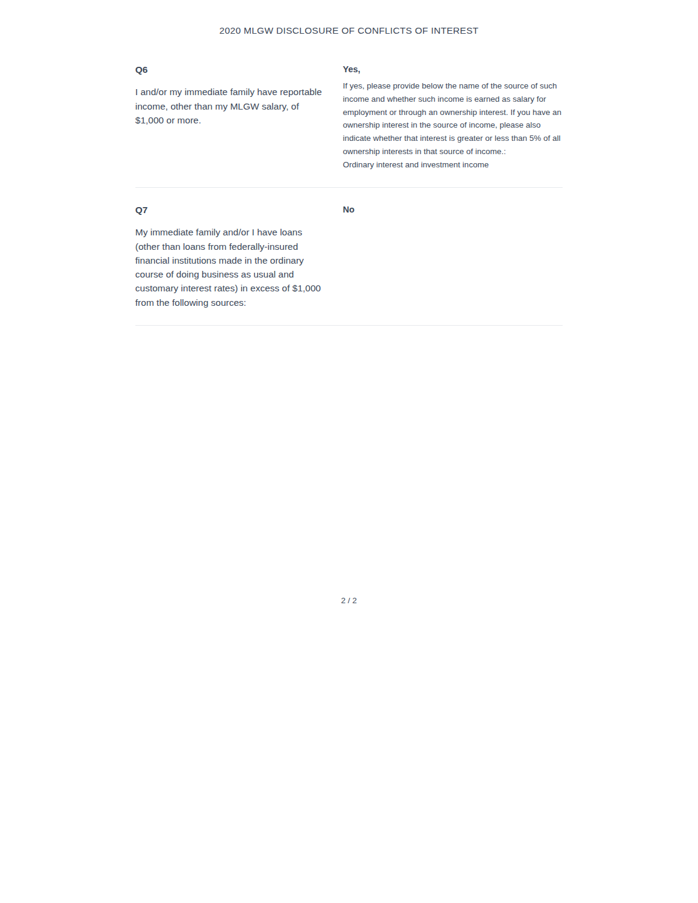2020 MLGW DISCLOSURE OF CONFLICTS OF INTEREST
Q6
I and/or my immediate family have reportable income, other than my MLGW salary, of $1,000 or more.
Yes,
If yes, please provide below the name of the source of such income and whether such income is earned as salary for employment or through an ownership interest. If you have an ownership interest in the source of income, please also indicate whether that interest is greater or less than 5% of all ownership interests in that source of income.: Ordinary interest and investment income
Q7
My immediate family and/or I have loans (other than loans from federally-insured financial institutions made in the ordinary course of doing business as usual and customary interest rates) in excess of $1,000 from the following sources:
No
2 / 2